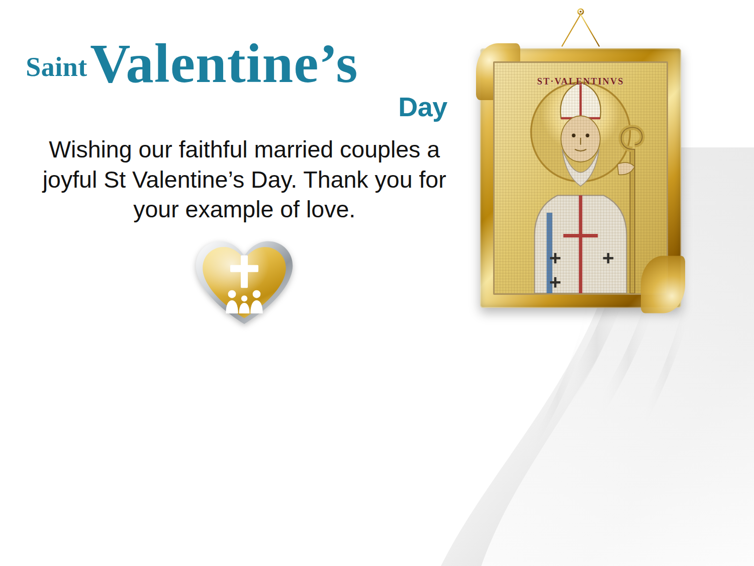ST·VALENTINVS
Gold-framed mosaic icon of Saint Valentine, labelled “ST·VALENTINVS”, holding a crozier.
Saint Valentine’s
Day
Wishing our faithful married couples a joyful St Valentine’s Day. Thank you for your example of love.